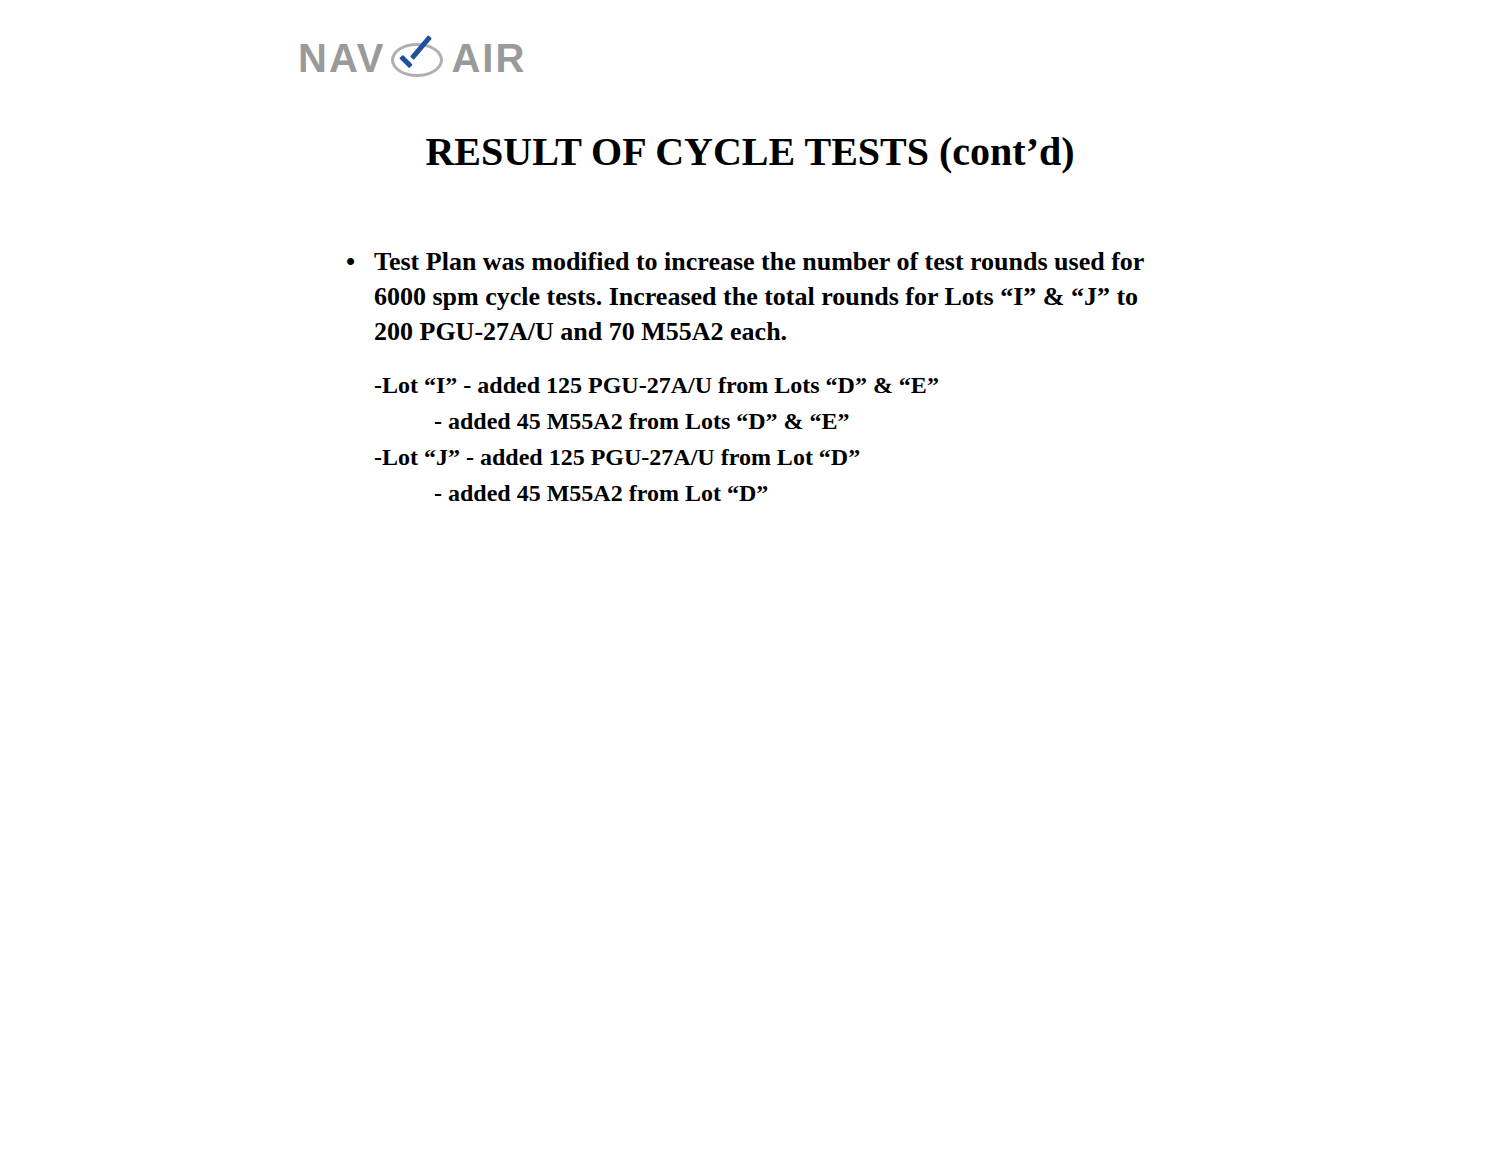NAV AIR
RESULT OF CYCLE TESTS (cont’d)
Test Plan was modified to increase the number of test rounds used for 6000 spm cycle tests. Increased the total rounds for Lots “I” & “J” to 200 PGU-27A/U and 70 M55A2 each.
-Lot “I” - added 125 PGU-27A/U from Lots “D” & “E”
- added 45 M55A2 from Lots “D” & “E”
-Lot “J” - added 125 PGU-27A/U from Lot “D”
- added 45 M55A2 from Lot “D”